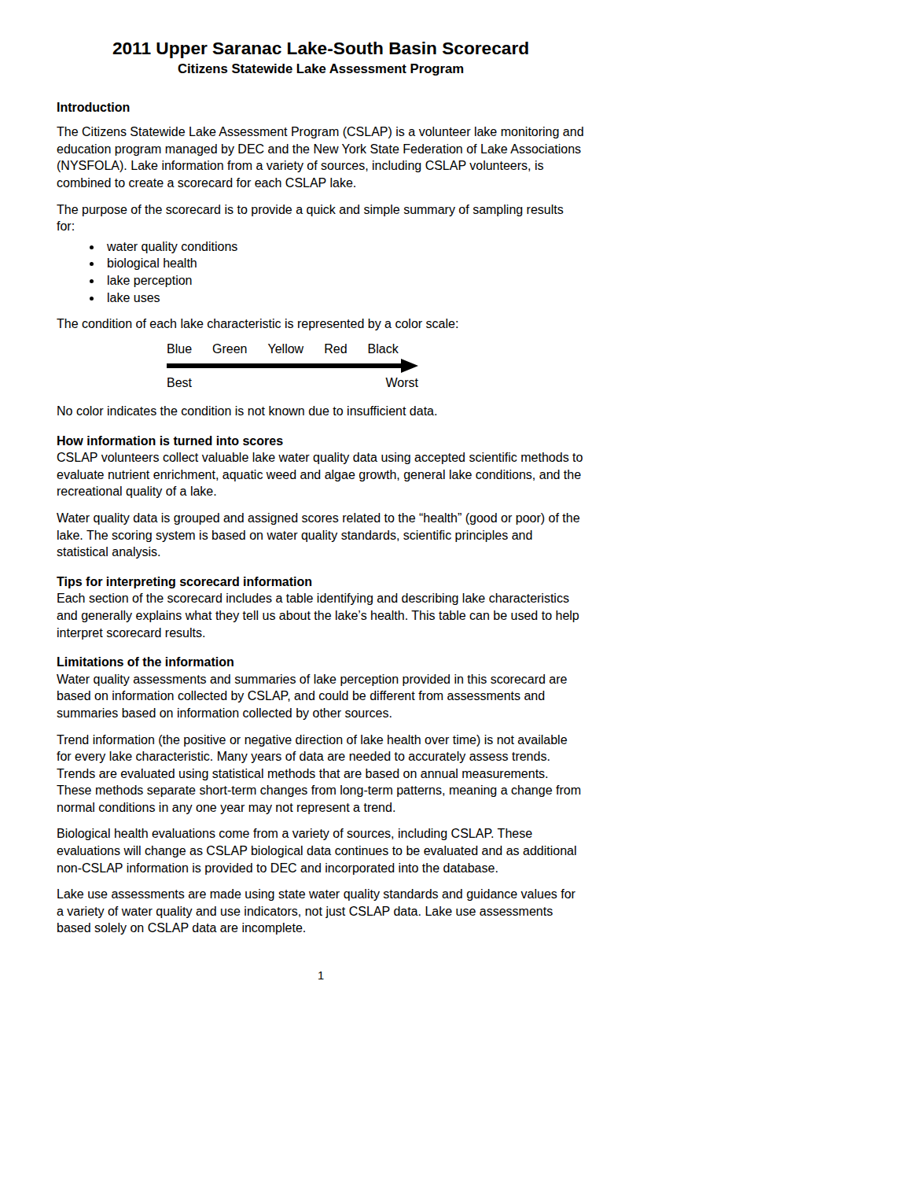2011 Upper Saranac Lake-South Basin Scorecard
Citizens Statewide Lake Assessment Program
Introduction
The Citizens Statewide Lake Assessment Program (CSLAP) is a volunteer lake monitoring and education program managed by DEC and the New York State Federation of Lake Associations (NYSFOLA). Lake information from a variety of sources, including CSLAP volunteers, is combined to create a scorecard for each CSLAP lake.
The purpose of the scorecard is to provide a quick and simple summary of sampling results for:
water quality conditions
biological health
lake perception
lake uses
The condition of each lake characteristic is represented by a color scale:
Blue Green Yellow Red Black
Best Worst
No color indicates the condition is not known due to insufficient data.
How information is turned into scores
CSLAP volunteers collect valuable lake water quality data using accepted scientific methods to evaluate nutrient enrichment, aquatic weed and algae growth, general lake conditions, and the recreational quality of a lake.
Water quality data is grouped and assigned scores related to the “health” (good or poor) of the lake. The scoring system is based on water quality standards, scientific principles and statistical analysis.
Tips for interpreting scorecard information
Each section of the scorecard includes a table identifying and describing lake characteristics and generally explains what they tell us about the lake’s health. This table can be used to help interpret scorecard results.
Limitations of the information
Water quality assessments and summaries of lake perception provided in this scorecard are based on information collected by CSLAP, and could be different from assessments and summaries based on information collected by other sources.
Trend information (the positive or negative direction of lake health over time) is not available for every lake characteristic. Many years of data are needed to accurately assess trends. Trends are evaluated using statistical methods that are based on annual measurements. These methods separate short-term changes from long-term patterns, meaning a change from normal conditions in any one year may not represent a trend.
Biological health evaluations come from a variety of sources, including CSLAP. These evaluations will change as CSLAP biological data continues to be evaluated and as additional non-CSLAP information is provided to DEC and incorporated into the database.
Lake use assessments are made using state water quality standards and guidance values for a variety of water quality and use indicators, not just CSLAP data. Lake use assessments based solely on CSLAP data are incomplete.
1